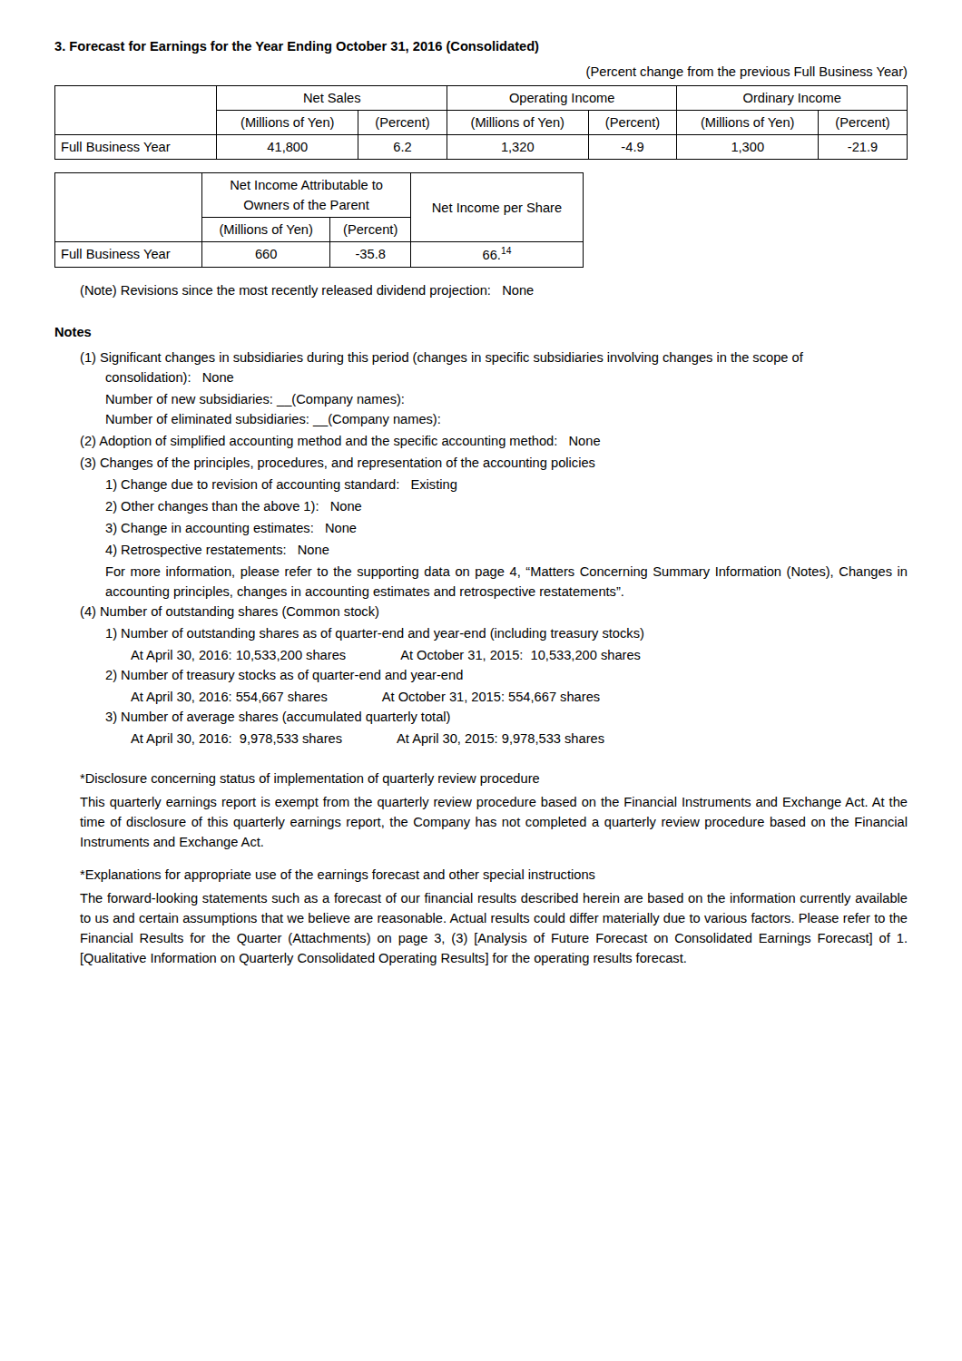3. Forecast for Earnings for the Year Ending October 31, 2016 (Consolidated)
(Percent change from the previous Full Business Year)
| | Net Sales | Operating Income | Ordinary Income |
| (Millions of Yen) | (Percent) | (Millions of Yen) | (Percent) | (Millions of Yen) | (Percent) |
| Full Business Year | 41,800 | 6.2 | 1,320 | -4.9 | 1,300 | -21.9 |
| | Net Income Attributable to Owners of the Parent | Net Income per Share |
| (Millions of Yen) | (Percent) |
| Full Business Year | 660 | -35.8 | 66. 14 |
(Note) Revisions since the most recently released dividend projection: None
Notes
(1) Significant changes in subsidiaries during this period (changes in specific subsidiaries involving changes in the scope of consolidation): None
Number of new subsidiaries: __(Company names):
Number of eliminated subsidiaries: __(Company names):
(2) Adoption of simplified accounting method and the specific accounting method: None
(3) Changes of the principles, procedures, and representation of the accounting policies
1) Change due to revision of accounting standard: Existing
2) Other changes than the above 1): None
3) Change in accounting estimates: None
4) Retrospective restatements: None
For more information, please refer to the supporting data on page 4, “Matters Concerning Summary Information (Notes), Changes in accounting principles, changes in accounting estimates and retrospective restatements”.
(4) Number of outstanding shares (Common stock)
1) Number of outstanding shares as of quarter-end and year-end (including treasury stocks)
At April 30, 2016: 10,533,200 sharesAt October 31, 2015: 10,533,200 shares
2) Number of treasury stocks as of quarter-end and year-end
At April 30, 2016: 554,667 sharesAt October 31, 2015: 554,667 shares
3) Number of average shares (accumulated quarterly total)
At April 30, 2016: 9,978,533 sharesAt April 30, 2015: 9,978,533 shares
*Disclosure concerning status of implementation of quarterly review procedure
This quarterly earnings report is exempt from the quarterly review procedure based on the Financial Instruments and Exchange Act. At the time of disclosure of this quarterly earnings report, the Company has not completed a quarterly review procedure based on the Financial Instruments and Exchange Act.
*Explanations for appropriate use of the earnings forecast and other special instructions
The forward-looking statements such as a forecast of our financial results described herein are based on the information currently available to us and certain assumptions that we believe are reasonable. Actual results could differ materially due to various factors. Please refer to the Financial Results for the Quarter (Attachments) on page 3, (3) [Analysis of Future Forecast on Consolidated Earnings Forecast] of 1. [Qualitative Information on Quarterly Consolidated Operating Results] for the operating results forecast.